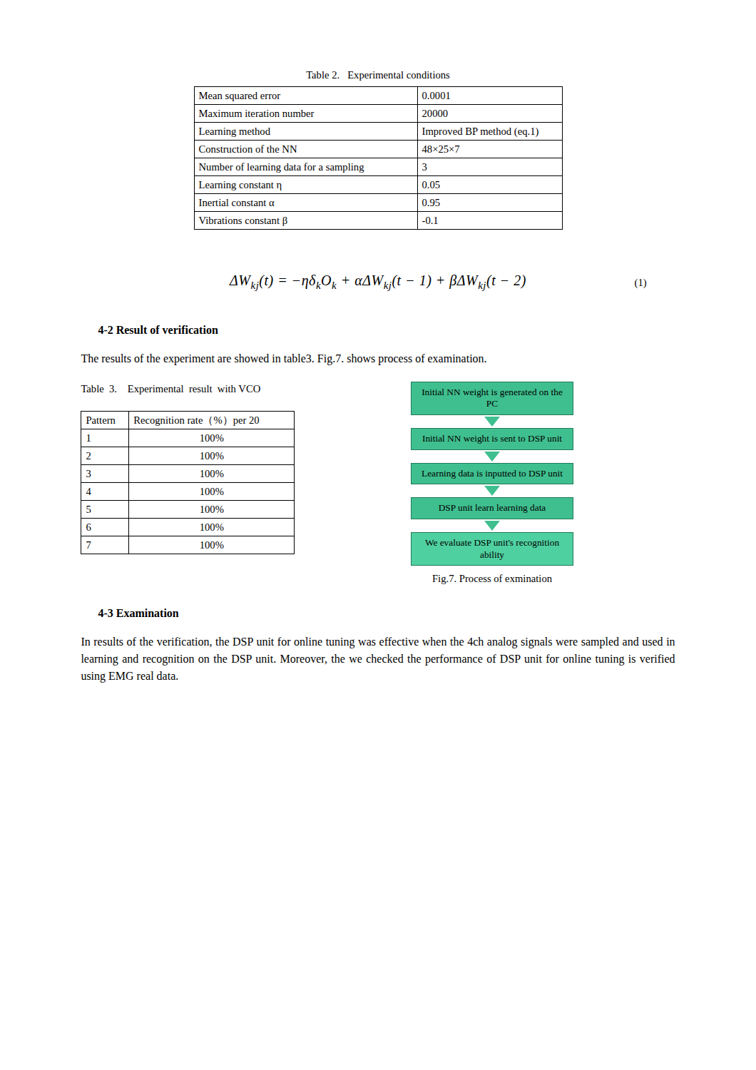Table 2. Experimental conditions
| Mean squared error | 0.0001 |
| Maximum iteration number | 20000 |
| Learning method | Improved BP method (eq.1) |
| Construction of the NN | 48×25×7 |
| Number of learning data for a sampling | 3 |
| Learning constant η | 0.05 |
| Inertial constant α | 0.95 |
| Vibrations constant β | -0.1 |
ΔWkj(t) = −ηδk Ok + αΔWkj(t − 1) + βΔWkj(t − 2) (1)
4-2 Result of verification
The results of the experiment are showed in table3. Fig.7. shows process of examination.
Table 3. Experimental result with VCO
| Pattern | Recognition rate（%）per 20 |
| --- | --- |
| 1 | 100% |
| 2 | 100% |
| 3 | 100% |
| 4 | 100% |
| 5 | 100% |
| 6 | 100% |
| 7 | 100% |
Initial NN weight is generated on the PC
Initial NN weight is sent to DSP unit
Learning data is inputted to DSP unit
DSP unit learn learning data
We evaluate DSP unit's recognition ability
Fig.7. Process of exmination
4-3 Examination
In results of the verification, the DSP unit for online tuning was effective when the 4ch analog signals were sampled and used in learning and recognition on the DSP unit. Moreover, the we checked the performance of DSP unit for online tuning is verified using EMG real data.